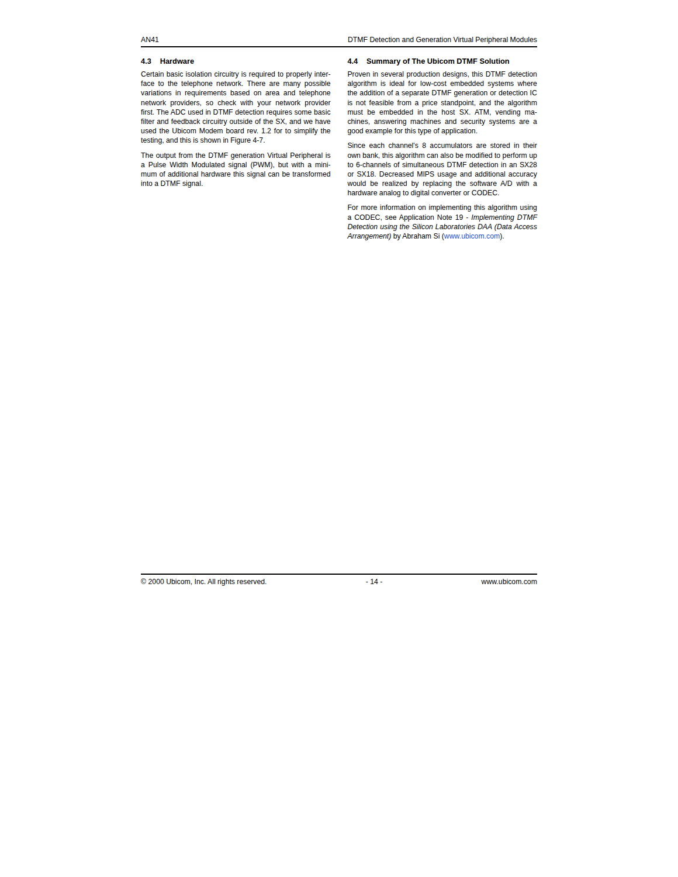AN41
DTMF Detection and Generation Virtual Peripheral Modules
4.3 Hardware
Certain basic isolation circuitry is required to properly interface to the telephone network. There are many possible variations in requirements based on area and telephone network providers, so check with your network provider first. The ADC used in DTMF detection requires some basic filter and feedback circuitry outside of the SX, and we have used the Ubicom Modem board rev. 1.2 for to simplify the testing, and this is shown in Figure 4-7.
The output from the DTMF generation Virtual Peripheral is a Pulse Width Modulated signal (PWM), but with a minimum of additional hardware this signal can be transformed into a DTMF signal.
4.4 Summary of The Ubicom DTMF Solution
Proven in several production designs, this DTMF detection algorithm is ideal for low-cost embedded systems where the addition of a separate DTMF generation or detection IC is not feasible from a price standpoint, and the algorithm must be embedded in the host SX. ATM, vending machines, answering machines and security systems are a good example for this type of application.
Since each channel's 8 accumulators are stored in their own bank, this algorithm can also be modified to perform up to 6-channels of simultaneous DTMF detection in an SX28 or SX18. Decreased MIPS usage and additional accuracy would be realized by replacing the software A/D with a hardware analog to digital converter or CODEC.
For more information on implementing this algorithm using a CODEC, see Application Note 19 - Implementing DTMF Detection using the Silicon Laboratories DAA (Data Access Arrangement) by Abraham Si (www.ubicom.com).
© 2000 Ubicom, Inc. All rights reserved.
- 14 -
www.ubicom.com